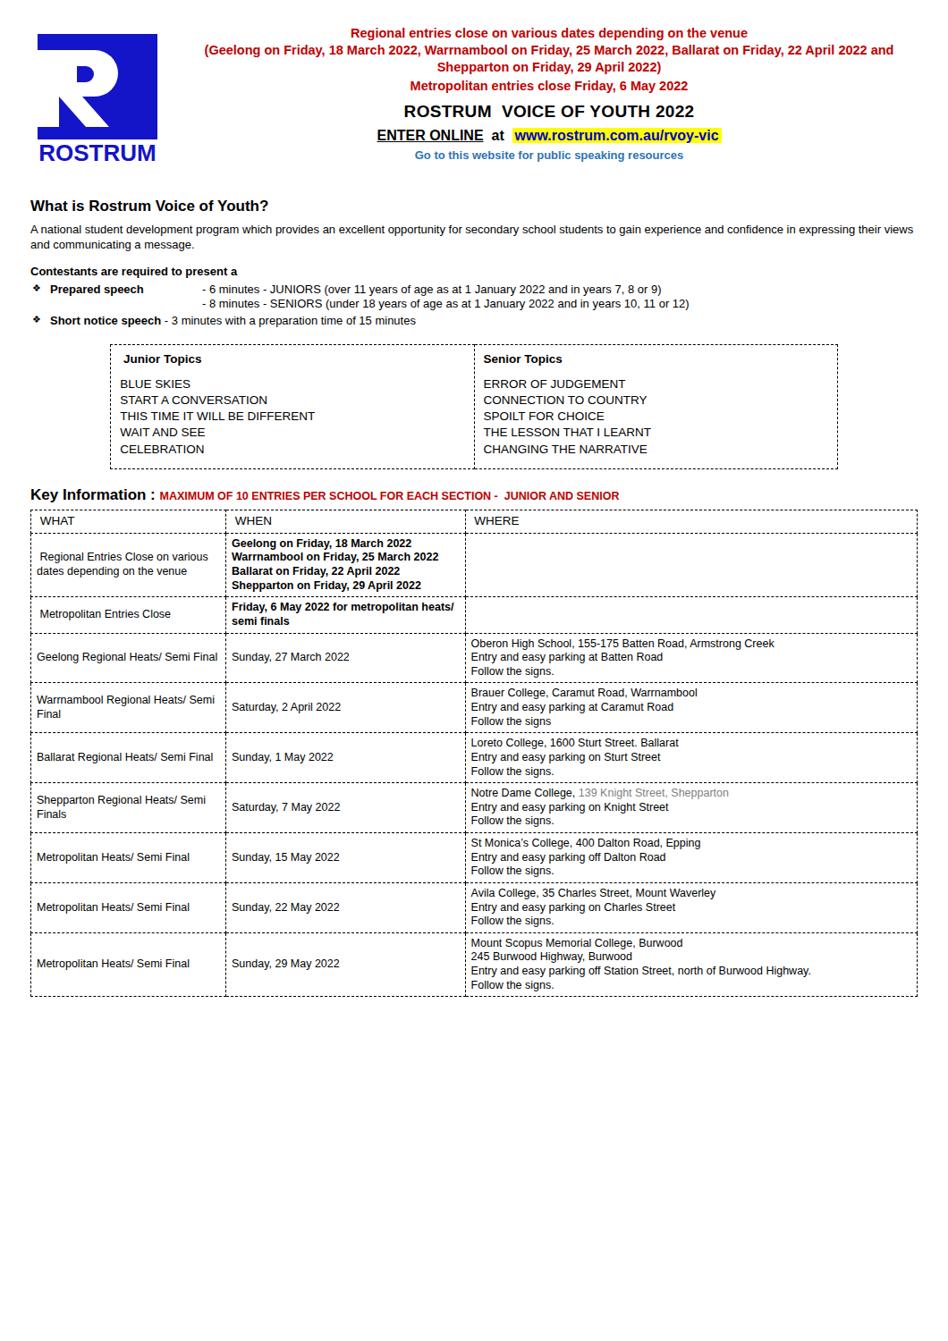ROSTRUM
Regional entries close on various dates depending on the venue
(Geelong on Friday, 18 March 2022, Warrnambool on Friday, 25 March 2022, Ballarat on Friday, 22 April 2022 and Shepparton on Friday, 29 April 2022)
Metropolitan entries close Friday, 6 May 2022
ROSTRUM VOICE OF YOUTH 2022
ENTER ONLINE at www.rostrum.com.au/rvoy-vic
Go to this website for public speaking resources
What is Rostrum Voice of Youth?
A national student development program which provides an excellent opportunity for secondary school students to gain experience and confidence in expressing their views and communicating a message.
Contestants are required to present a
Prepared speech
- 6 minutes - JUNIORS (over 11 years of age as at 1 January 2022 and in years 7, 8 or 9)
- 8 minutes - SENIORS (under 18 years of age as at 1 January 2022 and in years 10, 11 or 12)
Short notice speech - 3 minutes with a preparation time of 15 minutes
| Junior Topics BLUE SKIES START A CONVERSATION THIS TIME IT WILL BE DIFFERENT WAIT AND SEE CELEBRATION | Senior Topics ERROR OF JUDGEMENT CONNECTION TO COUNTRY SPOILT FOR CHOICE THE LESSON THAT I LEARNT CHANGING THE NARRATIVE |
Key Information : MAXIMUM OF 10 ENTRIES PER SCHOOL FOR EACH SECTION - JUNIOR AND SENIOR
| WHAT | WHEN | WHERE |
| --- | --- | --- |
| Regional Entries Close on various dates depending on the venue | Geelong on Friday, 18 March 2022 Warrnambool on Friday, 25 March 2022 Ballarat on Friday, 22 April 2022 Shepparton on Friday, 29 April 2022 | |
| Metropolitan Entries Close | Friday, 6 May 2022 for metropolitan heats/ semi finals | |
| Geelong Regional Heats/ Semi Final | Sunday, 27 March 2022 | Oberon High School, 155-175 Batten Road, Armstrong Creek Entry and easy parking at Batten Road Follow the signs. |
| Warrnambool Regional Heats/ Semi Final | Saturday, 2 April 2022 | Brauer College, Caramut Road, Warrnambool Entry and easy parking at Caramut Road Follow the signs |
| Ballarat Regional Heats/ Semi Final | Sunday, 1 May 2022 | Loreto College, 1600 Sturt Street. Ballarat Entry and easy parking on Sturt Street Follow the signs. |
| Shepparton Regional Heats/ Semi Finals | Saturday, 7 May 2022 | Notre Dame College, 139 Knight Street, Shepparton Entry and easy parking on Knight Street Follow the signs. |
| Metropolitan Heats/ Semi Final | Sunday, 15 May 2022 | St Monica’s College, 400 Dalton Road, Epping Entry and easy parking off Dalton Road Follow the signs. |
| Metropolitan Heats/ Semi Final | Sunday, 22 May 2022 | Avila College, 35 Charles Street, Mount Waverley Entry and easy parking on Charles Street Follow the signs. |
| Metropolitan Heats/ Semi Final | Sunday, 29 May 2022 | Mount Scopus Memorial College, Burwood 245 Burwood Highway, Burwood Entry and easy parking off Station Street, north of Burwood Highway. Follow the signs. |